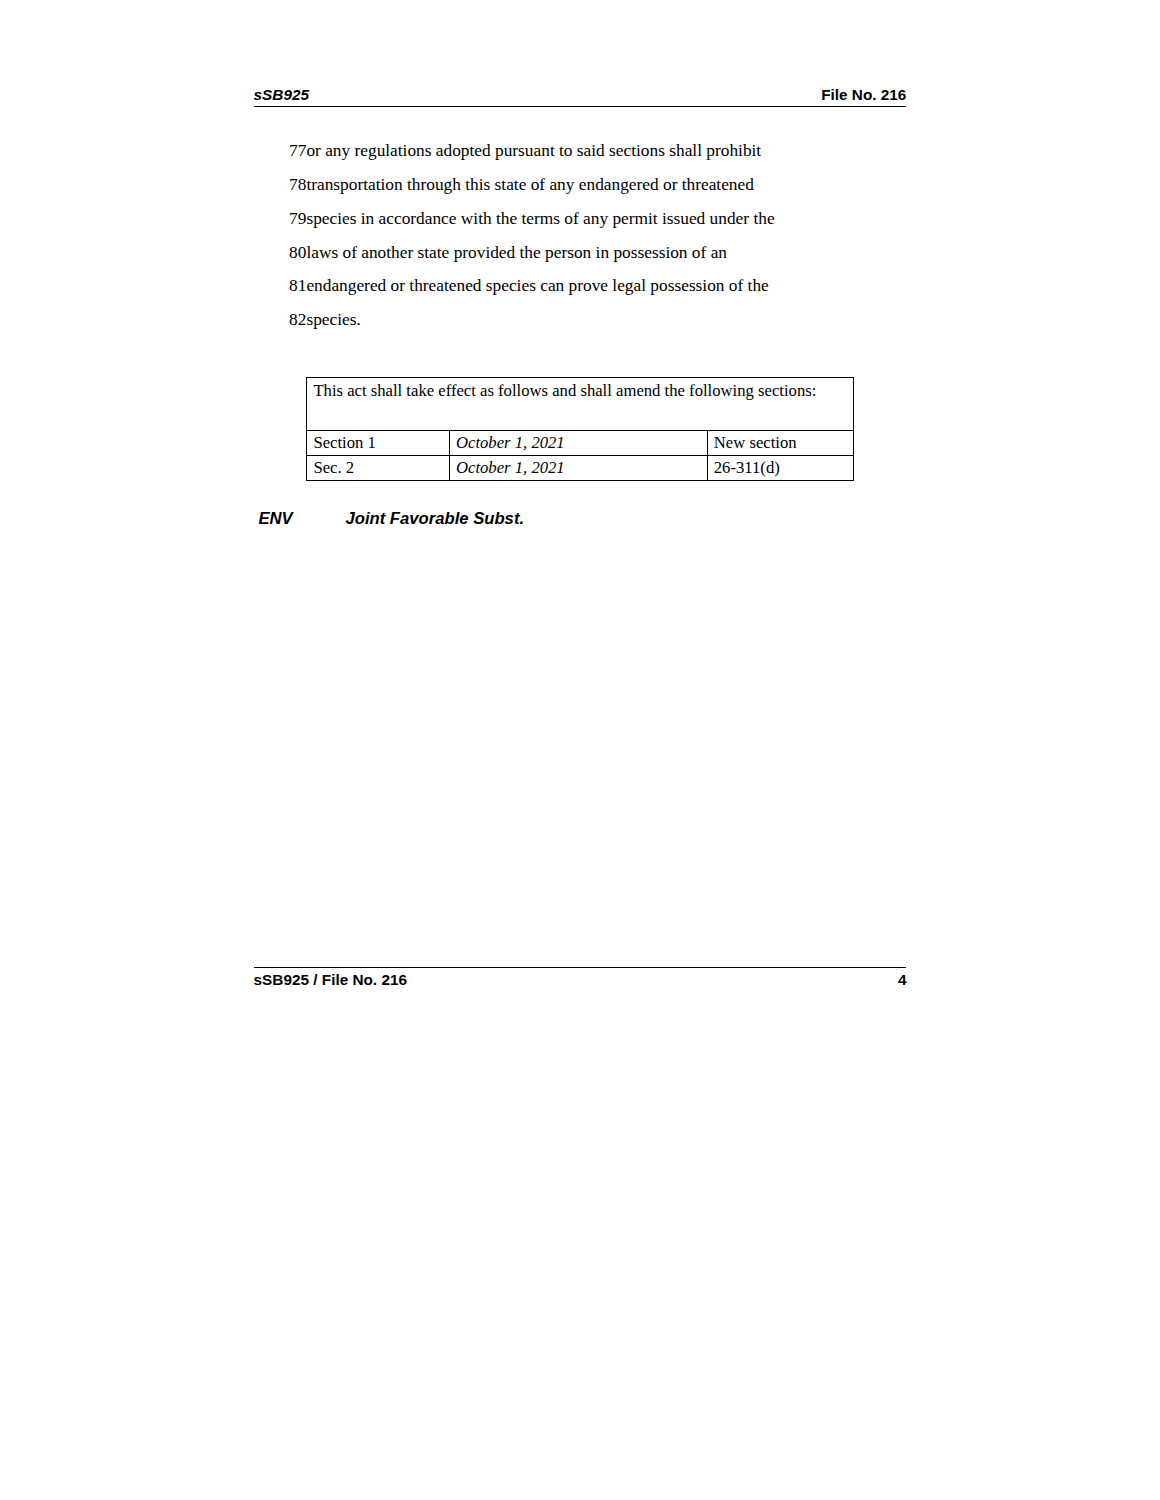sSB925 File No. 216
| 77 | or any regulations adopted pursuant to said sections shall prohibit |
| 78 | transportation through this state of any endangered or threatened |
| 79 | species in accordance with the terms of any permit issued under the |
| 80 | laws of another state provided the person in possession of an |
| 81 | endangered or threatened species can prove legal possession of the |
| 82 | species. |
| This act shall take effect as follows and shall amend the following sections: |
| Section 1 | October 1, 2021 | New section |
| Sec. 2 | October 1, 2021 | 26-311(d) |
ENV Joint Favorable Subst.
sSB925 / File No. 216 4